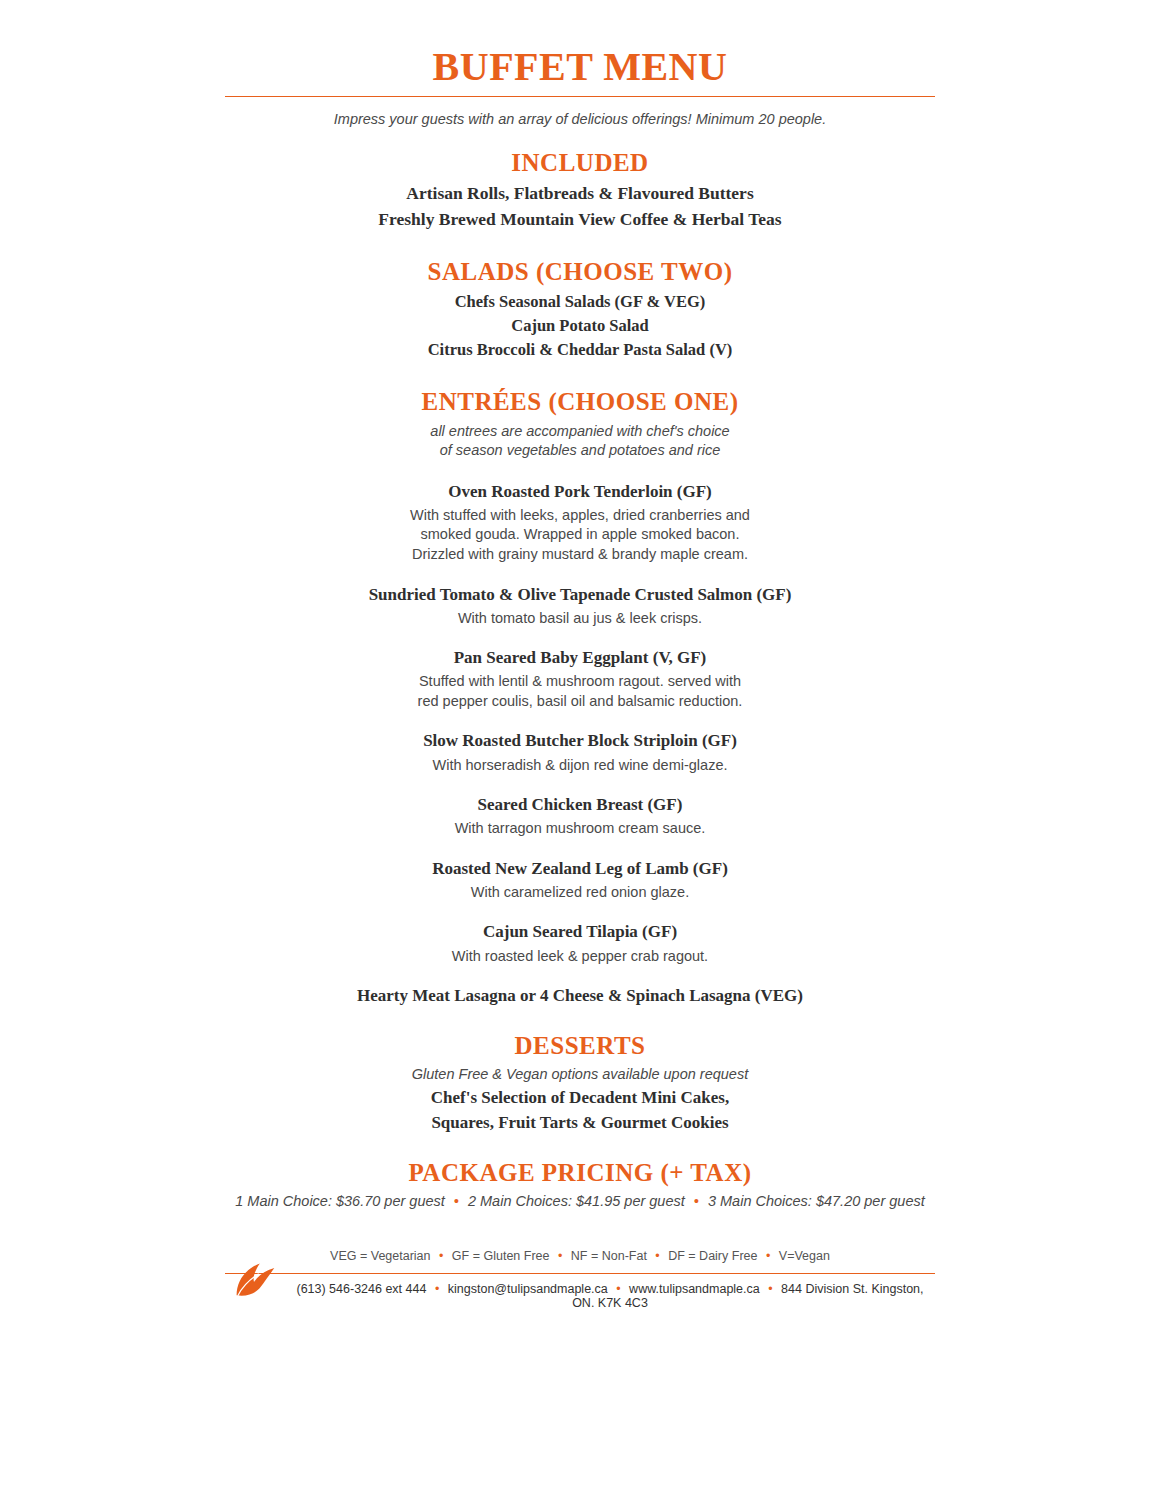Buffet Menu
Impress your guests with an array of delicious offerings! Minimum 20 people.
Included
Artisan Rolls, Flatbreads & Flavoured Butters
Freshly Brewed Mountain View Coffee & Herbal Teas
Salads (Choose Two)
Chefs Seasonal Salads (GF & VEG)
Cajun Potato Salad
Citrus Broccoli & Cheddar Pasta Salad (V)
Entrées (Choose One)
all entrees are accompanied with chef's choice
of season vegetables and potatoes and rice
Oven Roasted Pork Tenderloin (GF) With stuffed with leeks, apples, dried cranberries and
smoked gouda. Wrapped in apple smoked bacon.
Drizzled with grainy mustard & brandy maple cream.
Sundried Tomato & Olive Tapenade Crusted Salmon (GF) With tomato basil au jus & leek crisps.
Pan Seared Baby Eggplant (V, GF) Stuffed with lentil & mushroom ragout. served with
red pepper coulis, basil oil and balsamic reduction.
Slow Roasted Butcher Block Striploin (GF) With horseradish & dijon red wine demi-glaze.
Seared Chicken Breast (GF) With tarragon mushroom cream sauce.
Roasted New Zealand Leg of Lamb (GF) With caramelized red onion glaze.
Cajun Seared Tilapia (GF) With roasted leek & pepper crab ragout.
Hearty Meat Lasagna or 4 Cheese & Spinach Lasagna (VEG)
Desserts
Gluten Free & Vegan options available upon request
Chef's Selection of Decadent Mini Cakes,
Squares, Fruit Tarts & Gourmet Cookies
Package Pricing (+ Tax)
1 Main Choice: $36.70 per guest • 2 Main Choices: $41.95 per guest • 3 Main Choices: $47.20 per guest
VEG = Vegetarian • GF = Gluten Free • NF = Non-Fat • DF = Dairy Free • V=Vegan
(613) 546-3246 ext 444 • kingston@tulipsandmaple.ca • www.tulipsandmaple.ca • 844 Division St. Kingston, ON. K7K 4C3